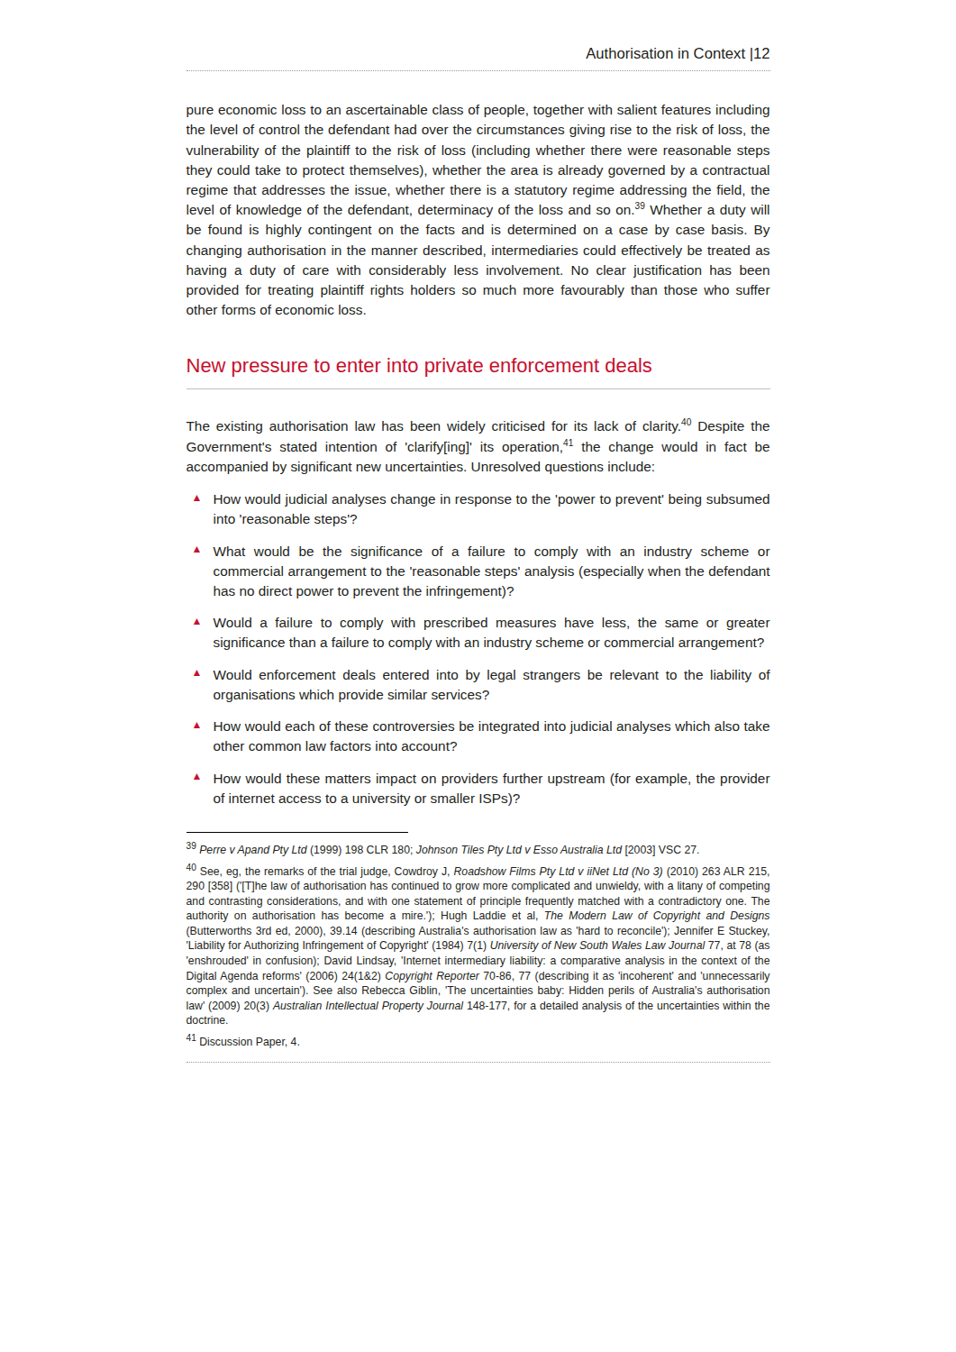Authorisation in Context |12
pure economic loss to an ascertainable class of people, together with salient features including the level of control the defendant had over the circumstances giving rise to the risk of loss, the vulnerability of the plaintiff to the risk of loss (including whether there were reasonable steps they could take to protect themselves), whether the area is already governed by a contractual regime that addresses the issue, whether there is a statutory regime addressing the field, the level of knowledge of the defendant, determinacy of the loss and so on.39 Whether a duty will be found is highly contingent on the facts and is determined on a case by case basis. By changing authorisation in the manner described, intermediaries could effectively be treated as having a duty of care with considerably less involvement. No clear justification has been provided for treating plaintiff rights holders so much more favourably than those who suffer other forms of economic loss.
New pressure to enter into private enforcement deals
The existing authorisation law has been widely criticised for its lack of clarity.40 Despite the Government's stated intention of 'clarify[ing]' its operation,41 the change would in fact be accompanied by significant new uncertainties. Unresolved questions include:
How would judicial analyses change in response to the 'power to prevent' being subsumed into 'reasonable steps'?
What would be the significance of a failure to comply with an industry scheme or commercial arrangement to the 'reasonable steps' analysis (especially when the defendant has no direct power to prevent the infringement)?
Would a failure to comply with prescribed measures have less, the same or greater significance than a failure to comply with an industry scheme or commercial arrangement?
Would enforcement deals entered into by legal strangers be relevant to the liability of organisations which provide similar services?
How would each of these controversies be integrated into judicial analyses which also take other common law factors into account?
How would these matters impact on providers further upstream (for example, the provider of internet access to a university or smaller ISPs)?
39 Perre v Apand Pty Ltd (1999) 198 CLR 180; Johnson Tiles Pty Ltd v Esso Australia Ltd [2003] VSC 27.
40 See, eg, the remarks of the trial judge, Cowdroy J, Roadshow Films Pty Ltd v iiNet Ltd (No 3) (2010) 263 ALR 215, 290 [358] ('[T]he law of authorisation has continued to grow more complicated and unwieldy, with a litany of competing and contrasting considerations, and with one statement of principle frequently matched with a contradictory one. The authority on authorisation has become a mire.'); Hugh Laddie et al, The Modern Law of Copyright and Designs (Butterworths 3rd ed, 2000), 39.14 (describing Australia's authorisation law as 'hard to reconcile'); Jennifer E Stuckey, 'Liability for Authorizing Infringement of Copyright' (1984) 7(1) University of New South Wales Law Journal 77, at 78 (as 'enshrouded' in confusion); David Lindsay, 'Internet intermediary liability: a comparative analysis in the context of the Digital Agenda reforms' (2006) 24(1&2) Copyright Reporter 70-86, 77 (describing it as 'incoherent' and 'unnecessarily complex and uncertain'). See also Rebecca Giblin, 'The uncertainties baby: Hidden perils of Australia's authorisation law' (2009) 20(3) Australian Intellectual Property Journal 148-177, for a detailed analysis of the uncertainties within the doctrine.
41 Discussion Paper, 4.